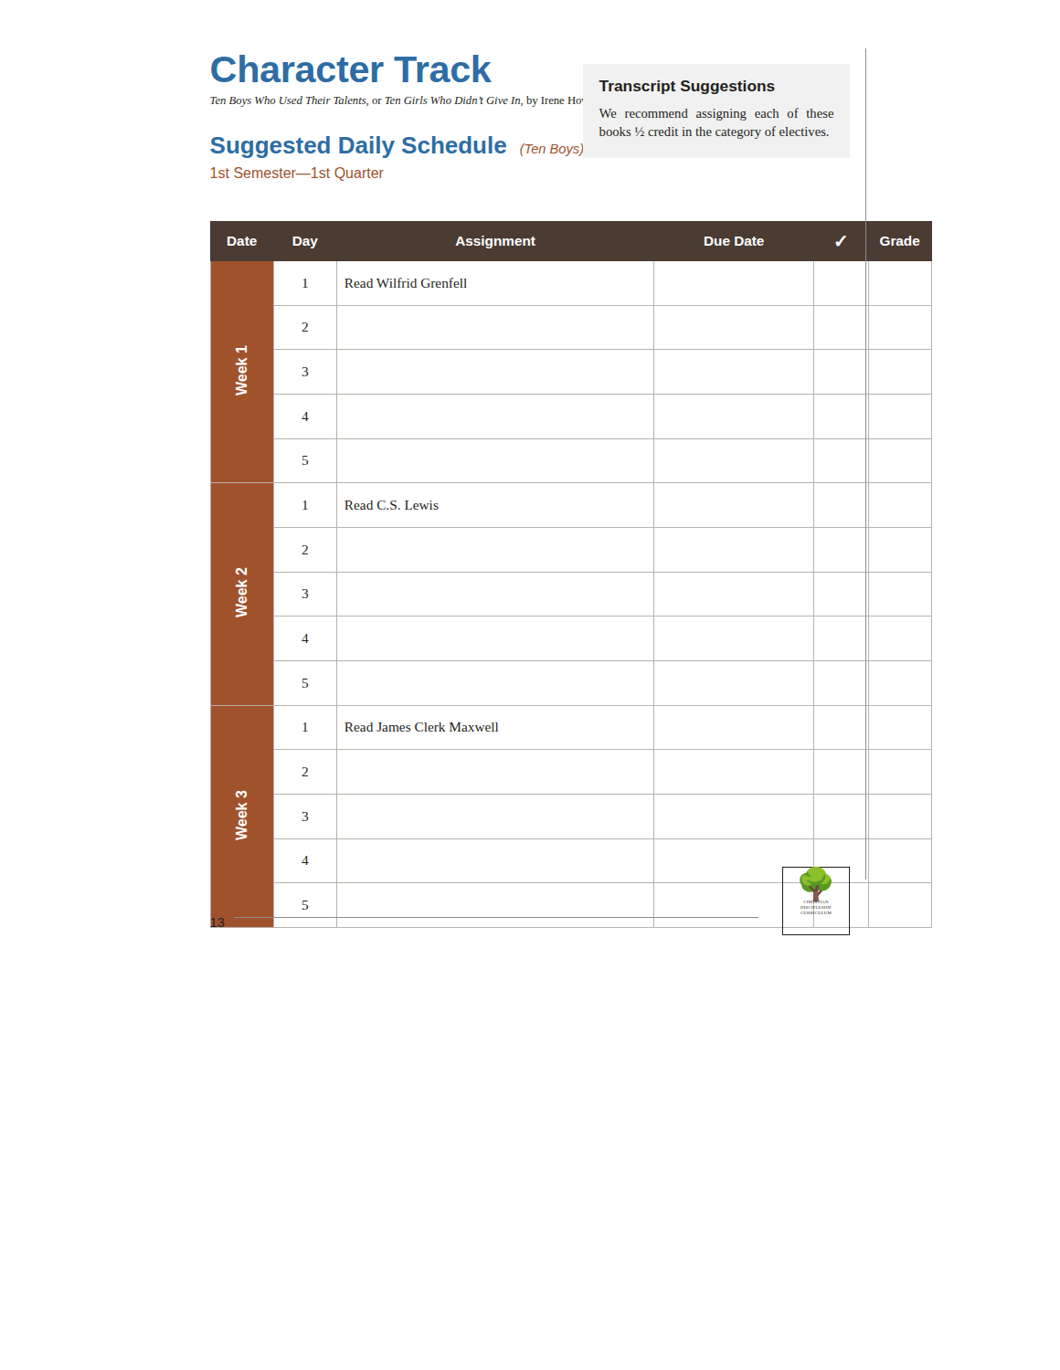Character Track
Ten Boys Who Used Their Talents, or Ten Girls Who Didn’t Give In, by Irene Howat
Suggested Daily Schedule
(Ten Boys)
1st Semester—1st Quarter
Transcript Suggestions
We recommend assigning each of these books ½ credit in the category of electives.
| Date | Day | Assignment | Due Date | ✓ | Grade |
| --- | --- | --- | --- | --- | --- |
| Week 1 | 1 | Read Wilfrid Grenfell | | | |
| 2 | | | | |
| 3 | | | | |
| 4 | | | | |
| 5 | | | | |
| Week 2 | 1 | Read C.S. Lewis | | | |
| 2 | | | | |
| 3 | | | | |
| 4 | | | | |
| 5 | | | | |
| Week 3 | 1 | Read James Clerk Maxwell | | | |
| 2 | | | | |
| 3 | | | | |
| 4 | | | | |
| 5 | | | | |
13
🌳
CHRISTIAN
DISCIPLESHIP
CURRICULUM